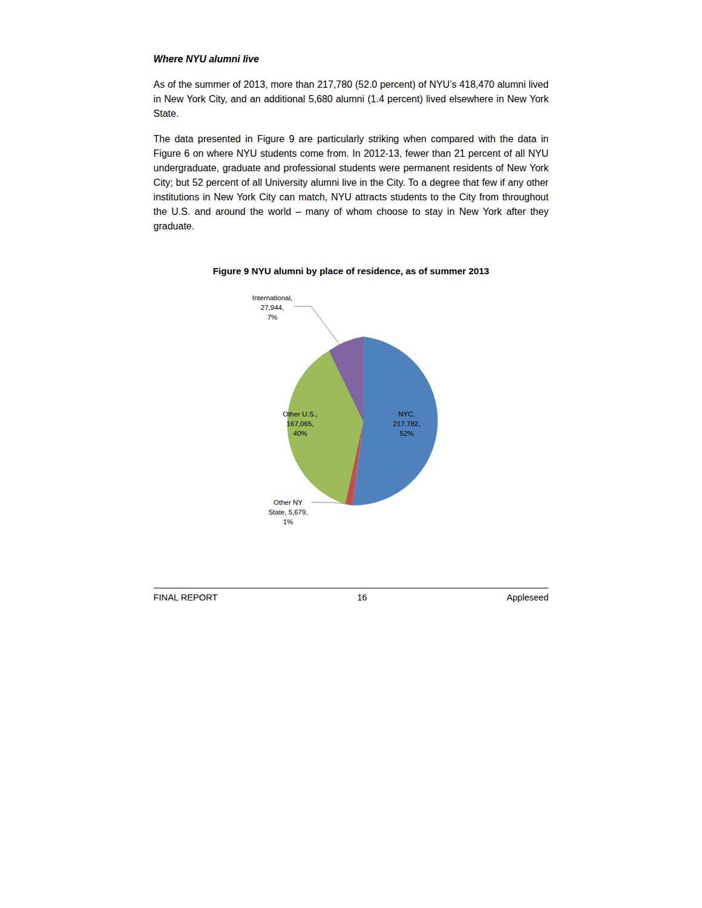Where NYU alumni live
As of the summer of 2013, more than 217,780 (52.0 percent) of NYU’s 418,470 alumni lived in New York City, and an additional 5,680 alumni (1.4 percent) lived elsewhere in New York State.
The data presented in Figure 9 are particularly striking when compared with the data in Figure 6 on where NYU students come from. In 2012-13, fewer than 21 percent of all NYU undergraduate, graduate and professional students were permanent residents of New York City; but 52 percent of all University alumni live in the City. To a degree that few if any other institutions in New York City can match, NYU attracts students to the City from throughout the U.S. and around the world – many of whom choose to stay in New York after they graduate.
Figure 9 NYU alumni by place of residence, as of summer 2013
International, 27,944, 7% Other U.S., 167,065, 40% NYC, 217,782, 52% Other NY State, 5,679, 1%
FINAL REPORT
16
Appleseed